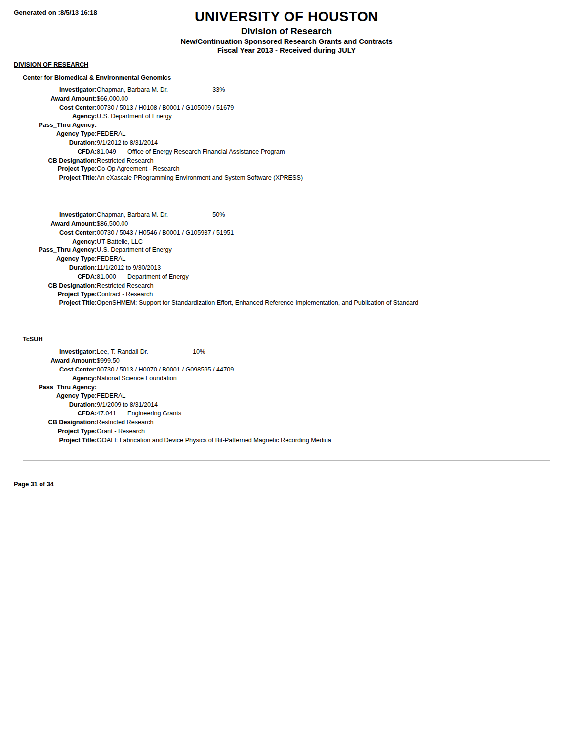Generated on :8/5/13 16:18
UNIVERSITY OF HOUSTON
Division of Research
New/Continuation Sponsored Research Grants and Contracts
Fiscal Year 2013 - Received during JULY
DIVISION OF RESEARCH
Center for Biomedical & Environmental Genomics
| Investigator: | Chapman, Barbara M. Dr. 33% |
| Award Amount: | $66,000.00 |
| Cost Center: | 00730 / 5013 / H0108 / B0001 / G105009 / 51679 |
| Agency: | U.S. Department of Energy |
| Pass_Thru Agency: | |
| Agency Type: | FEDERAL |
| Duration: | 9/1/2012 to 8/31/2014 |
| CFDA: | 81.049 Office of Energy Research Financial Assistance Program |
| CB Designation: | Restricted Research |
| Project Type: | Co-Op Agreement - Research |
| Project Title: | An eXascale PRogramming Environment and System Software (XPRESS) |
| Investigator: | Chapman, Barbara M. Dr. 50% |
| Award Amount: | $86,500.00 |
| Cost Center: | 00730 / 5043 / H0546 / B0001 / G105937 / 51951 |
| Agency: | UT-Battelle, LLC |
| Pass_Thru Agency: | U.S. Department of Energy |
| Agency Type: | FEDERAL |
| Duration: | 11/1/2012 to 9/30/2013 |
| CFDA: | 81.000 Department of Energy |
| CB Designation: | Restricted Research |
| Project Type: | Contract - Research |
| Project Title: | OpenSHMEM: Support for Standardization Effort, Enhanced Reference Implementation, and Publication of Standard |
TcSUH
| Investigator: | Lee, T. Randall Dr. 10% |
| Award Amount: | $999.50 |
| Cost Center: | 00730 / 5013 / H0070 / B0001 / G098595 / 44709 |
| Agency: | National Science Foundation |
| Pass_Thru Agency: | |
| Agency Type: | FEDERAL |
| Duration: | 9/1/2009 to 8/31/2014 |
| CFDA: | 47.041 Engineering Grants |
| CB Designation: | Restricted Research |
| Project Type: | Grant - Research |
| Project Title: | GOALI: Fabrication and Device Physics of Bit-Patterned Magnetic Recording Mediua |
Page 31 of 34